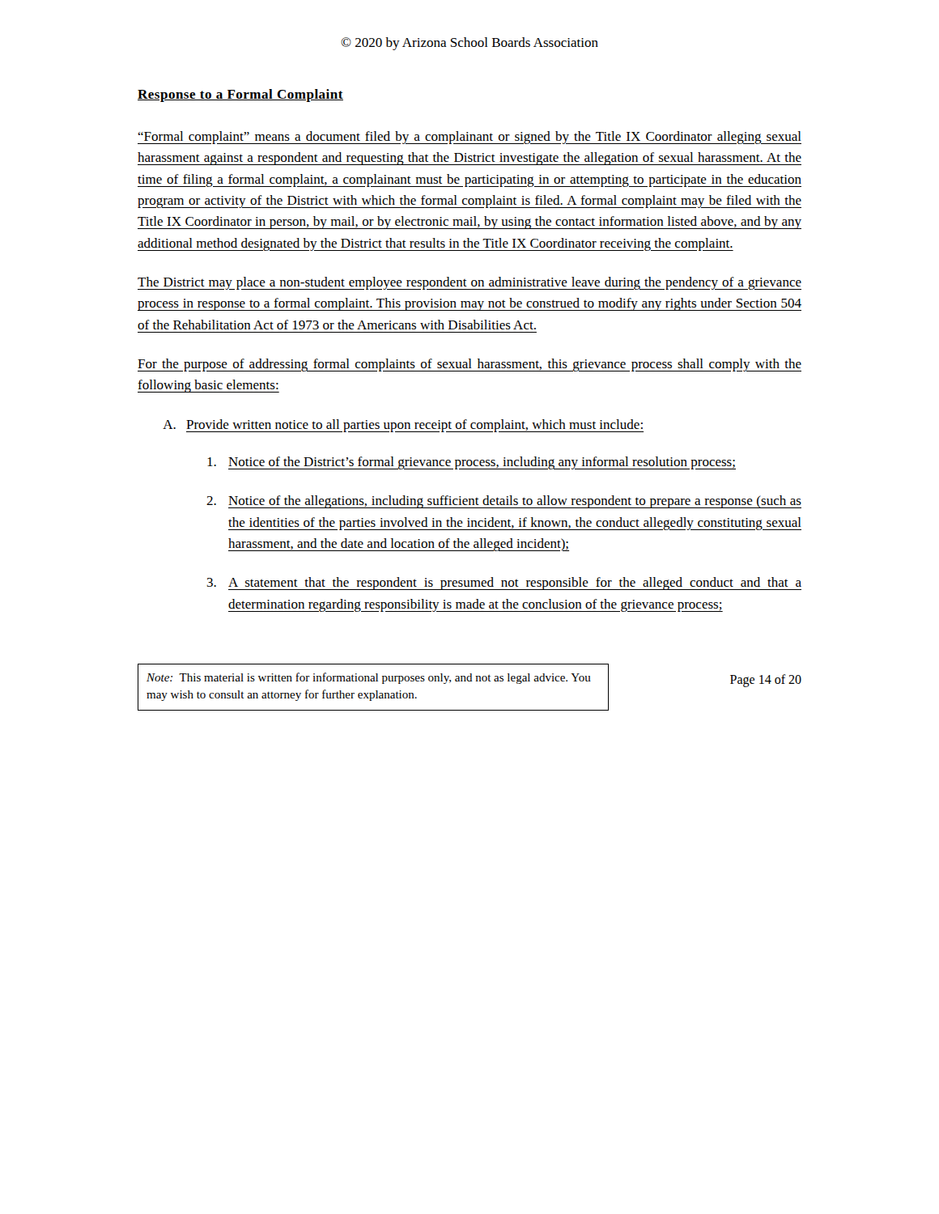© 2020 by Arizona School Boards Association
Response to a Formal Complaint
“Formal complaint” means a document filed by a complainant or signed by the Title IX Coordinator alleging sexual harassment against a respondent and requesting that the District investigate the allegation of sexual harassment. At the time of filing a formal complaint, a complainant must be participating in or attempting to participate in the education program or activity of the District with which the formal complaint is filed. A formal complaint may be filed with the Title IX Coordinator in person, by mail, or by electronic mail, by using the contact information listed above, and by any additional method designated by the District that results in the Title IX Coordinator receiving the complaint.
The District may place a non-student employee respondent on administrative leave during the pendency of a grievance process in response to a formal complaint. This provision may not be construed to modify any rights under Section 504 of the Rehabilitation Act of 1973 or the Americans with Disabilities Act.
For the purpose of addressing formal complaints of sexual harassment, this grievance process shall comply with the following basic elements:
Provide written notice to all parties upon receipt of complaint, which must include:
Notice of the District’s formal grievance process, including any informal resolution process;
Notice of the allegations, including sufficient details to allow respondent to prepare a response (such as the identities of the parties involved in the incident, if known, the conduct allegedly constituting sexual harassment, and the date and location of the alleged incident);
A statement that the respondent is presumed not responsible for the alleged conduct and that a determination regarding responsibility is made at the conclusion of the grievance process;
Note: This material is written for informational purposes only, and not as legal advice. You may wish to consult an attorney for further explanation.
Page 14 of 20